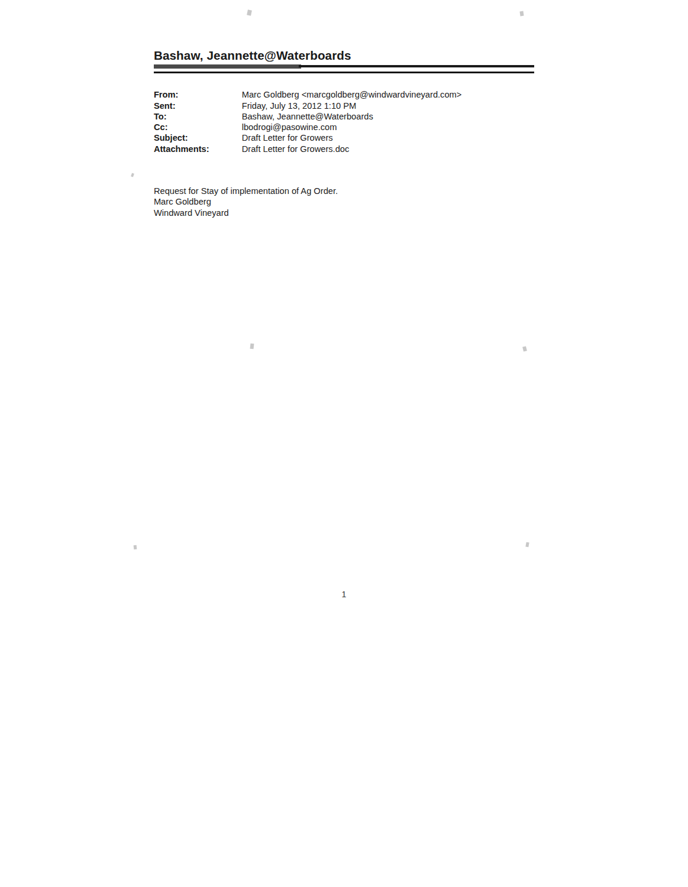Bashaw, Jeannette@Waterboards
| From: | Marc Goldberg <marcgoldberg@windwardvineyard.com> |
| Sent: | Friday, July 13, 2012 1:10 PM |
| To: | Bashaw, Jeannette@Waterboards |
| Cc: | lbodrogi@pasowine.com |
| Subject: | Draft Letter for Growers |
| Attachments: | Draft Letter for Growers.doc |
Request for Stay of implementation of Ag Order.
Marc Goldberg
Windward Vineyard
1